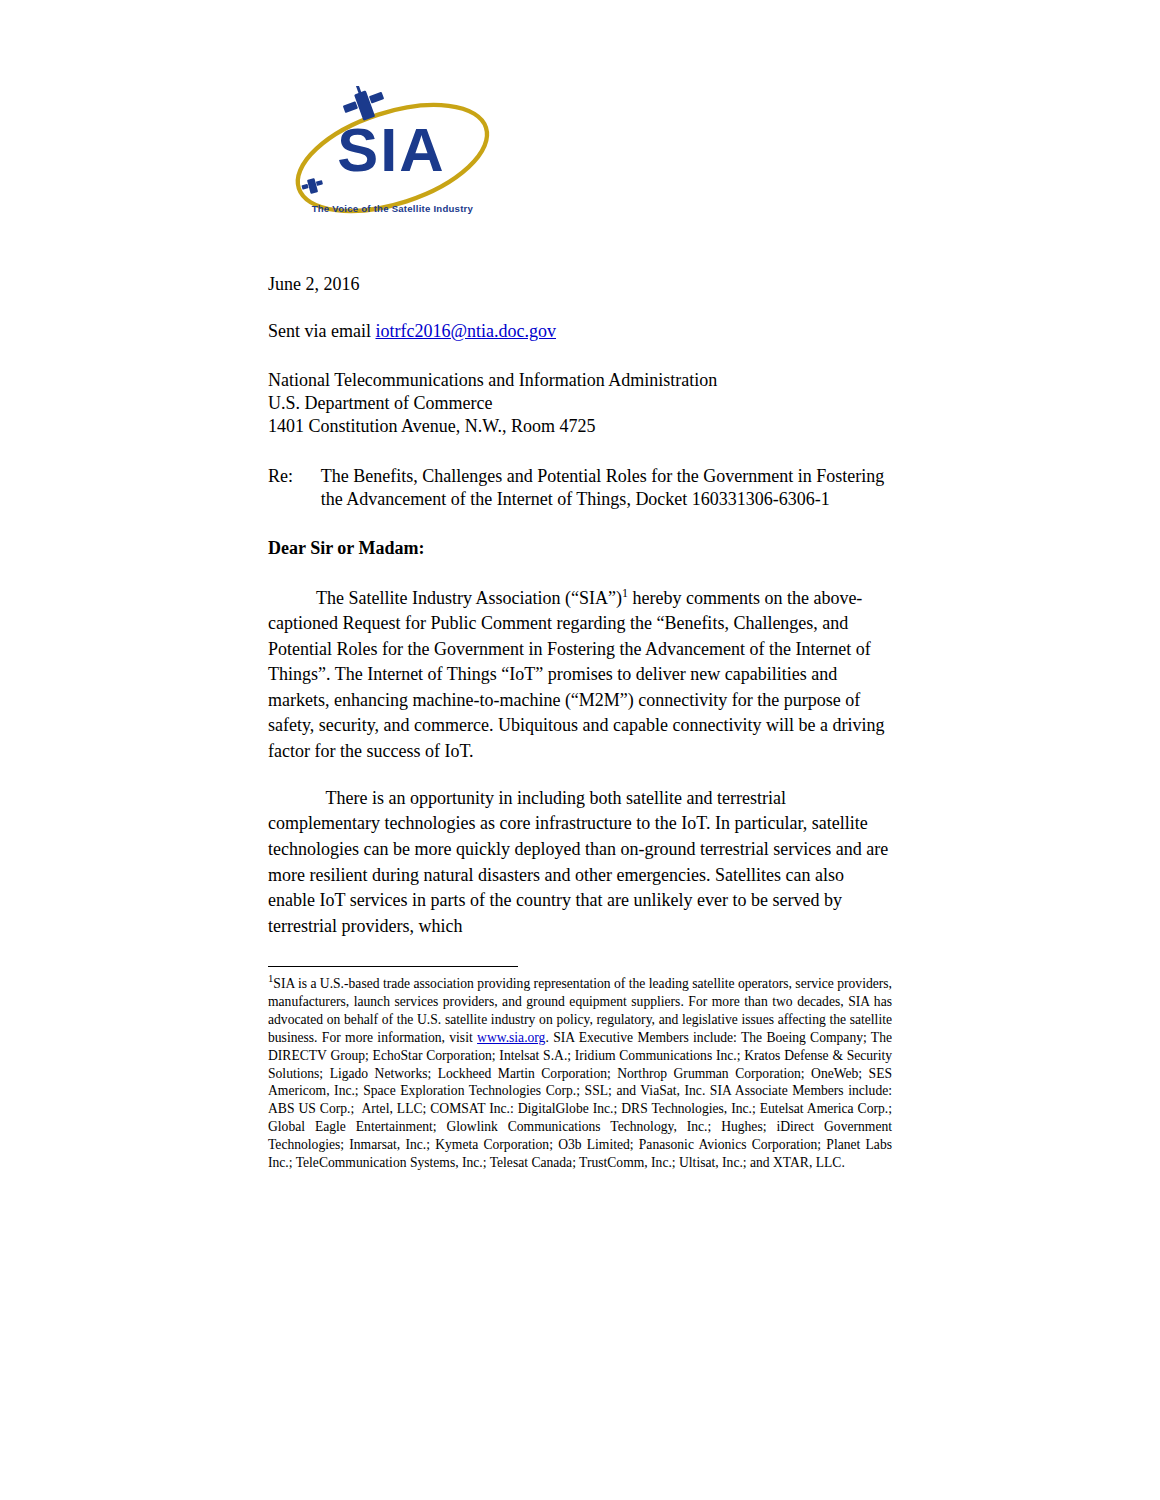SIA The Voice of the Satellite Industry
June 2, 2016
Sent via email iotrfc2016@ntia.doc.gov
National Telecommunications and Information Administration
U.S. Department of Commerce
1401 Constitution Avenue, N.W., Room 4725
Re:
The Benefits, Challenges and Potential Roles for the Government in Fostering the Advancement of the Internet of Things, Docket 160331306-6306-1
Dear Sir or Madam:
The Satellite Industry Association (“SIA”)1 hereby comments on the above-captioned Request for Public Comment regarding the “Benefits, Challenges, and Potential Roles for the Government in Fostering the Advancement of the Internet of Things”. The Internet of Things “IoT” promises to deliver new capabilities and markets, enhancing machine-to-machine (“M2M”) connectivity for the purpose of safety, security, and commerce. Ubiquitous and capable connectivity will be a driving factor for the success of IoT.
There is an opportunity in including both satellite and terrestrial complementary technologies as core infrastructure to the IoT. In particular, satellite technologies can be more quickly deployed than on-ground terrestrial services and are more resilient during natural disasters and other emergencies. Satellites can also enable IoT services in parts of the country that are unlikely ever to be served by terrestrial providers, which
1SIA is a U.S.-based trade association providing representation of the leading satellite operators, service providers, manufacturers, launch services providers, and ground equipment suppliers. For more than two decades, SIA has advocated on behalf of the U.S. satellite industry on policy, regulatory, and legislative issues affecting the satellite business. For more information, visit www.sia.org. SIA Executive Members include: The Boeing Company; The DIRECTV Group; EchoStar Corporation; Intelsat S.A.; Iridium Communications Inc.; Kratos Defense & Security Solutions; Ligado Networks; Lockheed Martin Corporation; Northrop Grumman Corporation; OneWeb; SES Americom, Inc.; Space Exploration Technologies Corp.; SSL; and ViaSat, Inc. SIA Associate Members include: ABS US Corp.; Artel, LLC; COMSAT Inc.: DigitalGlobe Inc.; DRS Technologies, Inc.; Eutelsat America Corp.; Global Eagle Entertainment; Glowlink Communications Technology, Inc.; Hughes; iDirect Government Technologies; Inmarsat, Inc.; Kymeta Corporation; O3b Limited; Panasonic Avionics Corporation; Planet Labs Inc.; TeleCommunication Systems, Inc.; Telesat Canada; TrustComm, Inc.; Ultisat, Inc.; and XTAR, LLC.